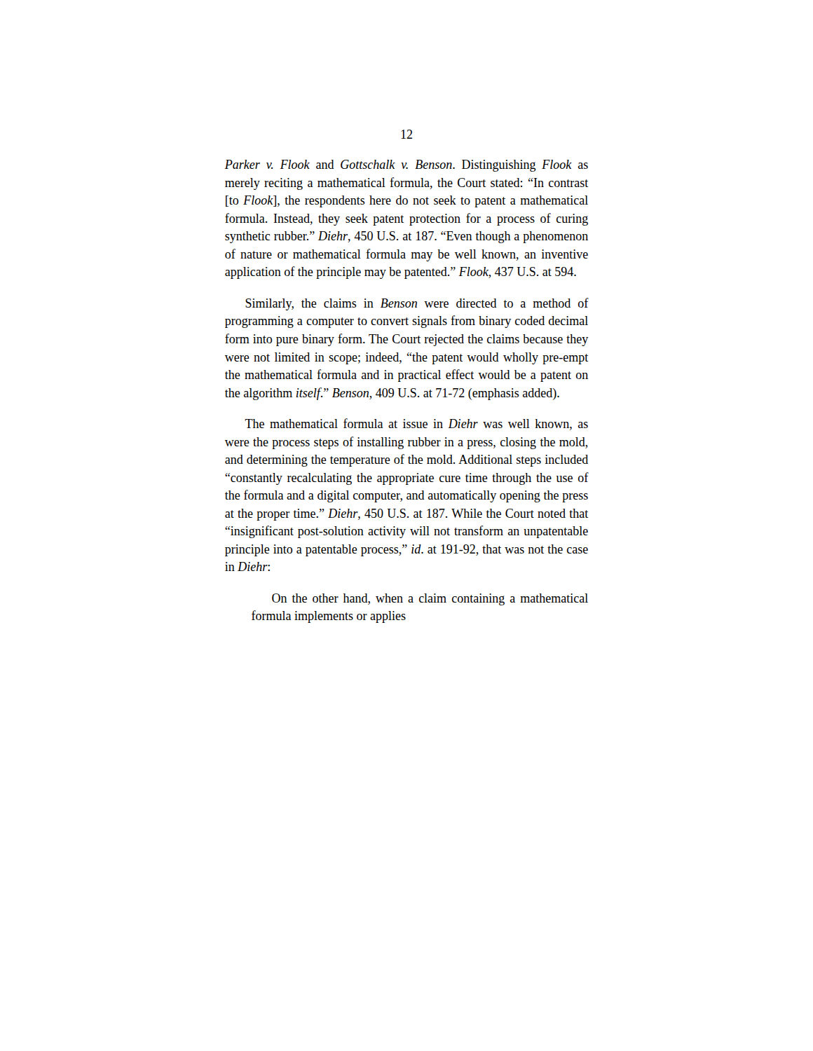12
Parker v. Flook and Gottschalk v. Benson. Distinguishing Flook as merely reciting a mathematical formula, the Court stated: “In contrast [to Flook], the respondents here do not seek to patent a mathematical formula. Instead, they seek patent protection for a process of curing synthetic rubber.” Diehr, 450 U.S. at 187. “Even though a phenomenon of nature or mathematical formula may be well known, an inventive application of the principle may be patented.” Flook, 437 U.S. at 594.
Similarly, the claims in Benson were directed to a method of programming a computer to convert signals from binary coded decimal form into pure binary form. The Court rejected the claims because they were not limited in scope; indeed, “the patent would wholly pre-empt the mathematical formula and in practical effect would be a patent on the algorithm itself.” Benson, 409 U.S. at 71-72 (emphasis added).
The mathematical formula at issue in Diehr was well known, as were the process steps of installing rubber in a press, closing the mold, and determining the temperature of the mold. Additional steps included “constantly recalculating the appropriate cure time through the use of the formula and a digital computer, and automatically opening the press at the proper time.” Diehr, 450 U.S. at 187. While the Court noted that “insignificant post-solution activity will not transform an unpatentable principle into a patentable process,” id. at 191-92, that was not the case in Diehr:
On the other hand, when a claim containing a mathematical formula implements or applies